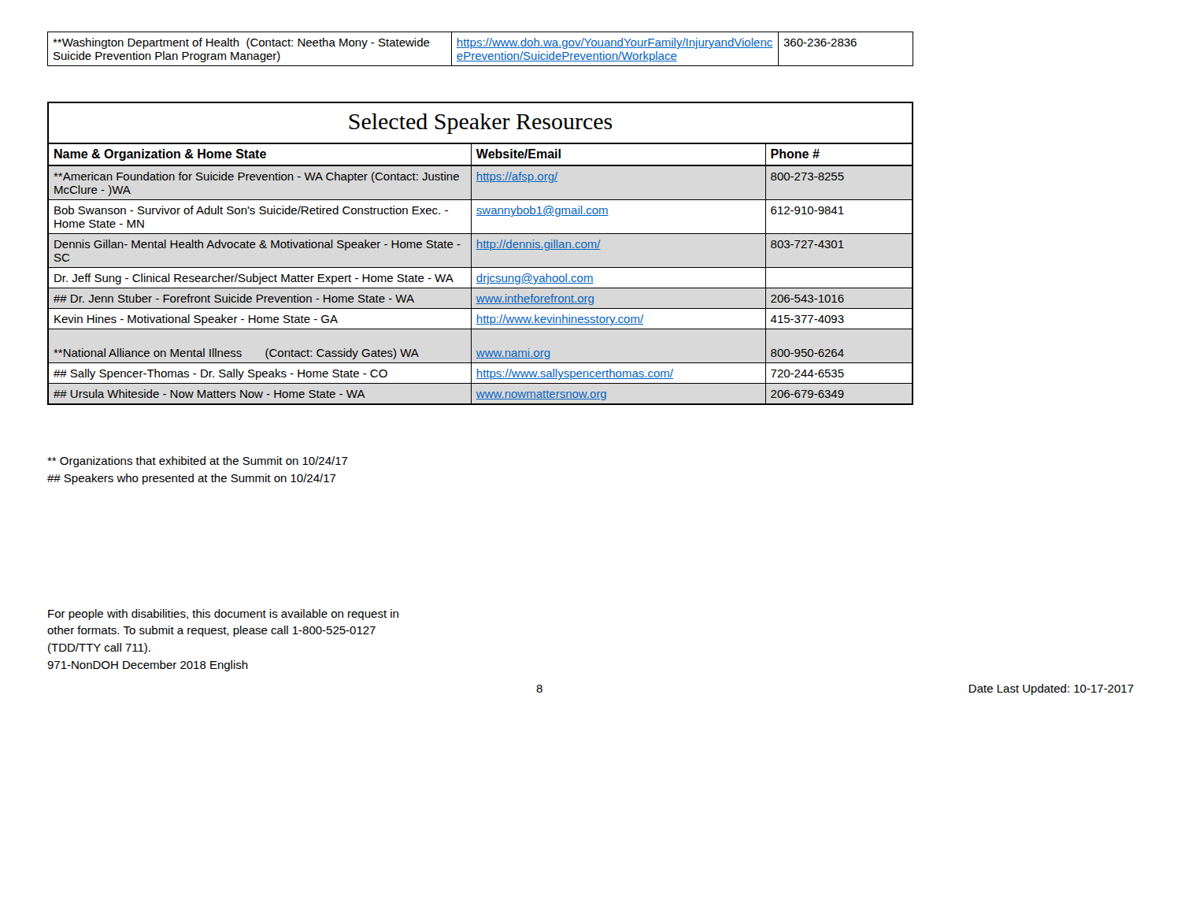| **Washington Department of Health (Contact: Neetha Mony - Statewide Suicide Prevention Plan Program Manager) | https://www.doh.wa.gov/YouandYourFamily/InjuryandViolencePrevention/SuicidePrevention/Workplace | 360-236-2836 |
| Selected Speaker Resources |
| Name & Organization & Home State | Website/Email | Phone # |
| **American Foundation for Suicide Prevention - WA Chapter (Contact: Justine McClure - )WA | https://afsp.org/ | 800-273-8255 |
| Bob Swanson - Survivor of Adult Son's Suicide/Retired Construction Exec. - Home State - MN | swannybob1@gmail.com | 612-910-9841 |
| Dennis Gillan- Mental Health Advocate & Motivational Speaker - Home State - SC | http://dennis.gillan.com/ | 803-727-4301 |
| Dr. Jeff Sung - Clinical Researcher/Subject Matter Expert - Home State - WA | drjcsung@yahool.com | |
| ## Dr. Jenn Stuber - Forefront Suicide Prevention - Home State - WA | www.intheforefront.org | 206-543-1016 |
| Kevin Hines - Motivational Speaker - Home State - GA | http://www.kevinhinesstory.com/ | 415-377-4093 |
| **National Alliance on Mental Illness (Contact: Cassidy Gates) WA | www.nami.org | 800-950-6264 |
| ## Sally Spencer-Thomas - Dr. Sally Speaks - Home State - CO | https://www.sallyspencerthomas.com/ | 720-244-6535 |
| ## Ursula Whiteside - Now Matters Now - Home State - WA | www.nowmattersnow.org | 206-679-6349 |
** Organizations that exhibited at the Summit on 10/24/17
## Speakers who presented at the Summit on 10/24/17
For people with disabilities, this document is available on request in
other formats. To submit a request, please call 1-800-525-0127
(TDD/TTY call 711).
971-NonDOH December 2018 English
8
Date Last Updated: 10-17-2017